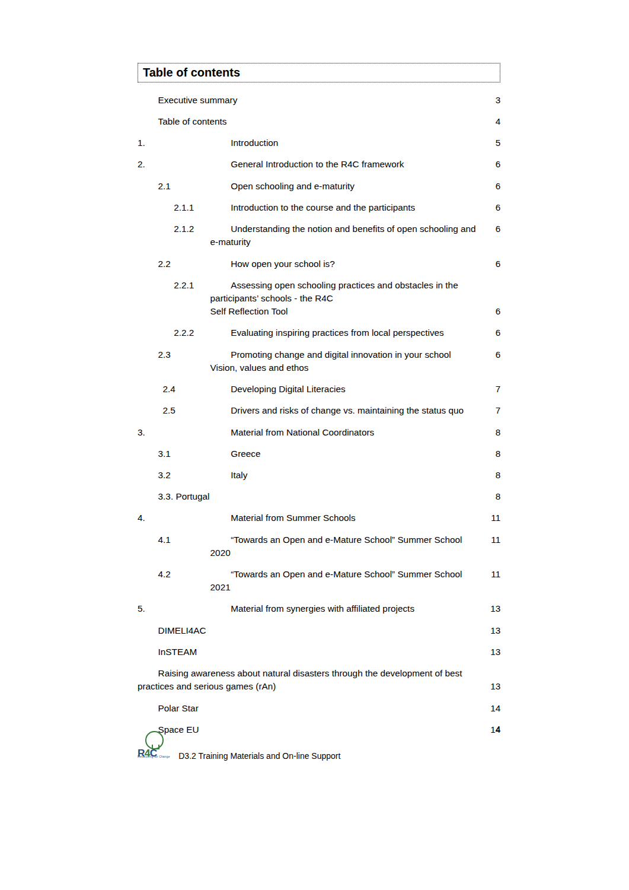Table of contents
| Executive summary | 3 |
| Table of contents | 4 |
| 1. | Introduction | 5 |
| 2. | General Introduction to the R4C framework | 6 |
| 2.1 | Open schooling and e-maturity | 6 |
| 2.1.1 | Introduction to the course and the participants | 6 |
| 2.1.2 | Understanding the notion and benefits of open schooling and e-maturity | 6 |
| 2.2 | How open your school is? | 6 |
| 2.2.1 | Assessing open schooling practices and obstacles in the participants’ schools - the R4C Self Reflection Tool | 6 |
| 2.2.2 | Evaluating inspiring practices from local perspectives | 6 |
| 2.3 | Promoting change and digital innovation in your school Vision, values and ethos | 6 |
| 2.4 | Developing Digital Literacies | 7 |
| 2.5 | Drivers and risks of change vs. maintaining the status quo | 7 |
| 3. | Material from National Coordinators | 8 |
| 3.1 | Greece | 8 |
| 3.2 | Italy | 8 |
| 3.3. Portugal | 8 |
| 4. | Material from Summer Schools | 11 |
| 4.1 | “Towards an Open and e-Mature School” Summer School 2020 | 11 |
| 4.2 | “Towards an Open and e-Mature School” Summer School 2021 | 11 |
| 5. | Material from synergies with affiliated projects | 13 |
| DIMELI4AC | 13 |
| InSTEAM | 13 |
| Raising awareness about natural disasters through the development of best practices and serious games (rAn) | 13 |
| Polar Star | 14 |
| Space EU | 14 |
4
R4 C
Refocusing for Change
D3.2 Training Materials and On-line Support